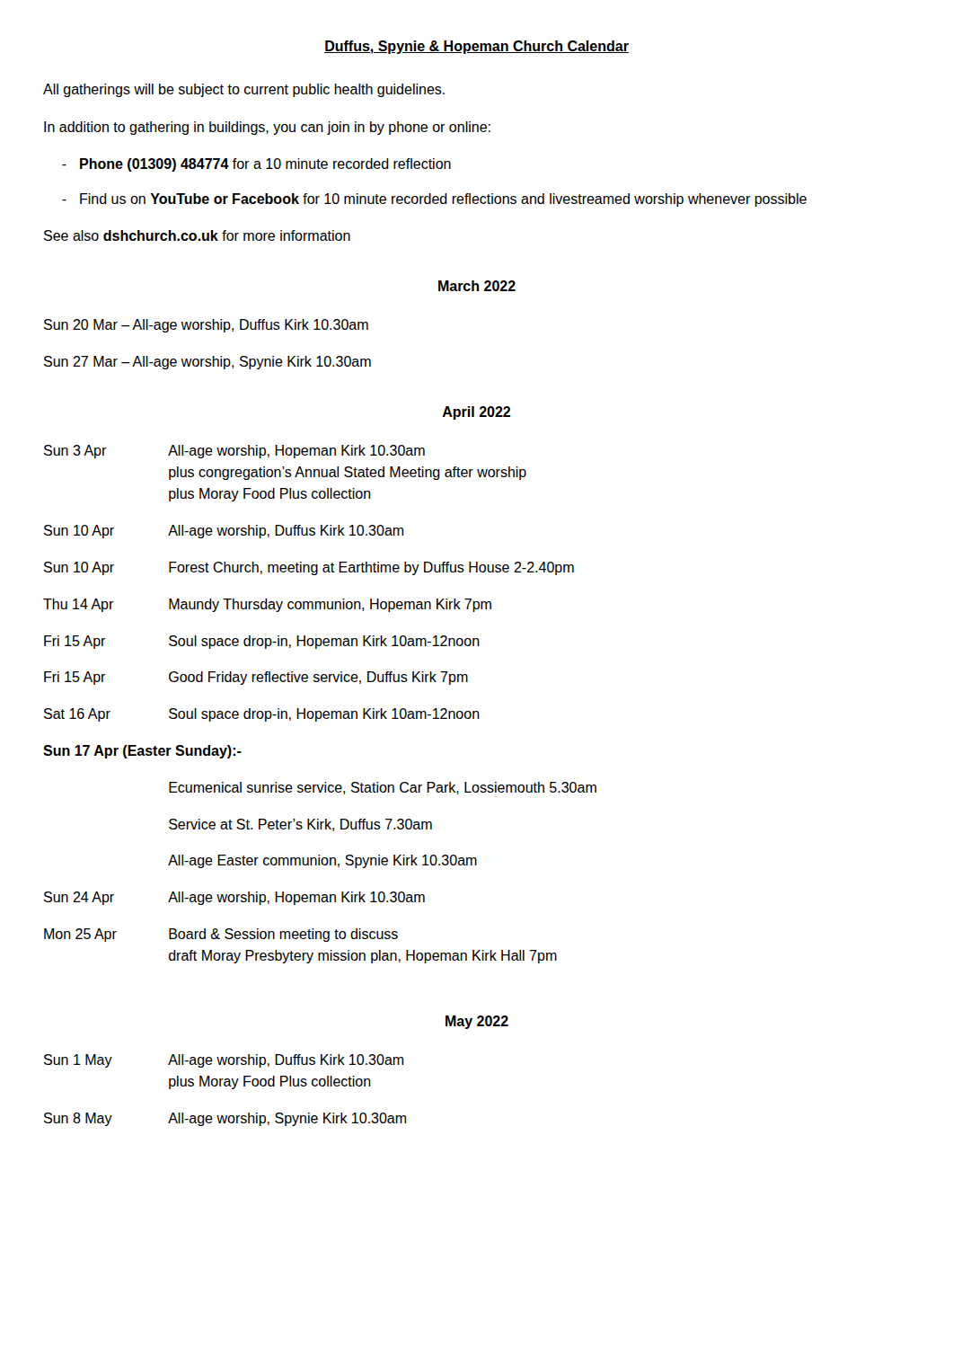Duffus, Spynie & Hopeman Church Calendar
All gatherings will be subject to current public health guidelines.
In addition to gathering in buildings, you can join in by phone or online:
Phone (01309) 484774 for a 10 minute recorded reflection
Find us on YouTube or Facebook for 10 minute recorded reflections and livestreamed worship whenever possible
See also dshchurch.co.uk for more information
March 2022
Sun 20 Mar – All-age worship, Duffus Kirk 10.30am
Sun 27 Mar – All-age worship, Spynie Kirk 10.30am
April 2022
| Sun 3 Apr | All-age worship, Hopeman Kirk 10.30am plus congregation’s Annual Stated Meeting after worship plus Moray Food Plus collection |
| Sun 10 Apr | All-age worship, Duffus Kirk 10.30am |
| Sun 10 Apr | Forest Church, meeting at Earthtime by Duffus House 2-2.40pm |
| Thu 14 Apr | Maundy Thursday communion, Hopeman Kirk 7pm |
| Fri 15 Apr | Soul space drop-in, Hopeman Kirk 10am-12noon |
| Fri 15 Apr | Good Friday reflective service, Duffus Kirk 7pm |
| Sat 16 Apr | Soul space drop-in, Hopeman Kirk 10am-12noon |
Sun 17 Apr (Easter Sunday):-
Ecumenical sunrise service, Station Car Park, Lossiemouth 5.30am
Service at St. Peter’s Kirk, Duffus 7.30am
All-age Easter communion, Spynie Kirk 10.30am
| Sun 24 Apr | All-age worship, Hopeman Kirk 10.30am |
| Mon 25 Apr | Board & Session meeting to discuss draft Moray Presbytery mission plan, Hopeman Kirk Hall 7pm |
May 2022
| Sun 1 May | All-age worship, Duffus Kirk 10.30am plus Moray Food Plus collection |
| Sun 8 May | All-age worship, Spynie Kirk 10.30am |